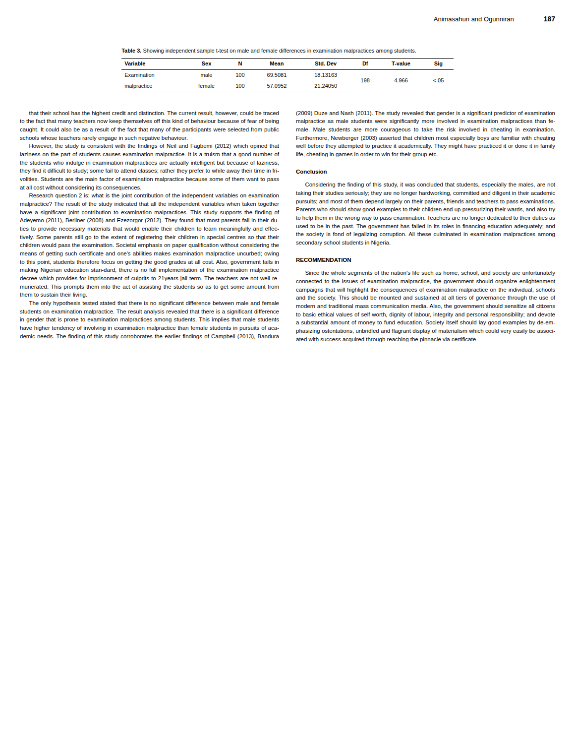Animasahun and Ogunniran 187
Table 3. Showing independent sample t-test on male and female differences in examination malpractices among students.
| Variable | Sex | N | Mean | Std. Dev | Df | T-value | Sig |
| --- | --- | --- | --- | --- | --- | --- | --- |
| Examination | male | 100 | 69.5081 | 18.13163 | 198 | 4.966 | <.05 |
| malpractice | female | 100 | 57.0952 | 21.24050 |
that their school has the highest credit and distinction. The current result, however, could be traced to the fact that many teachers now keep themselves off this kind of behaviour because of fear of being caught. It could also be as a result of the fact that many of the participants were selected from public schools whose teachers rarely engage in such negative behaviour.
However, the study is consistent with the findings of Neil and Fagbemi (2012) which opined that laziness on the part of students causes examination malpractice. It is a truism that a good number of the students who indulge in examination malpractices are actually intelligent but because of laziness, they find it difficult to study; some fail to attend classes; rather they prefer to while away their time in frivolities. Students are the main factor of examination malpractice because some of them want to pass at all cost without considering its consequences.
Research question 2 is: what is the joint contribution of the independent variables on examination malpractice? The result of the study indicated that all the independent variables when taken together have a significant joint contribution to examination malpractices. This study supports the finding of Adeyemo (2011), Berliner (2008) and Ezezorgor (2012). They found that most parents fail in their duties to provide necessary materials that would enable their children to learn meaningfully and effectively. Some parents still go to the extent of registering their children in special centres so that their children would pass the examination. Societal emphasis on paper qualification without considering the means of getting such certificate and one's abilities makes examination malpractice uncurbed; owing to this point, students therefore focus on getting the good grades at all cost. Also, government fails in making Nigerian education stan-dard, there is no full implementation of the examination malpractice decree which provides for imprisonment of culprits to 21years jail term. The teachers are not well remunerated. This prompts them into the act of assisting the students so as to get some amount from them to sustain their living.
The only hypothesis tested stated that there is no significant difference between male and female students on examination malpractice. The result analysis revealed that there is a significant difference in gender that is prone to examination malpractices among students. This implies that male students have higher tendency of involving in examination malpractice than female students in pursuits of academic needs. The finding of this study corroborates the earlier findings of Campbell (2013), Bandura (2009) Duze and Nash (2011). The study revealed that gender is a significant predictor of examination malpractice as male students were significantly more involved in examination malpractices than female. Male students are more courageous to take the risk involved in cheating in examination. Furthermore, Newberger (2003) asserted that children most especially boys are familiar with cheating well before they attempted to practice it academically. They might have practiced it or done it in family life, cheating in games in order to win for their group etc.
Conclusion
Considering the finding of this study, it was concluded that students, especially the males, are not taking their studies seriously; they are no longer hardworking, committed and diligent in their academic pursuits; and most of them depend largely on their parents, friends and teachers to pass examinations. Parents who should show good examples to their children end up pressurizing their wards, and also try to help them in the wrong way to pass examination. Teachers are no longer dedicated to their duties as used to be in the past. The government has failed in its roles in financing education adequately; and the society is fond of legalizing corruption. All these culminated in examination malpractices among secondary school students in Nigeria.
Recommendation
Since the whole segments of the nation's life such as home, school, and society are unfortunately connected to the issues of examination malpractice, the government should organize enlightenment campaigns that will highlight the consequences of examination malpractice on the individual, schools and the society. This should be mounted and sustained at all tiers of governance through the use of modern and traditional mass communication media. Also, the government should sensitize all citizens to basic ethical values of self worth, dignity of labour, integrity and personal responsibility; and devote a substantial amount of money to fund education. Society itself should lay good examples by de-emphasizing ostentations, unbridled and flagrant display of materialism which could very easily be associated with success acquired through reaching the pinnacle via certificate